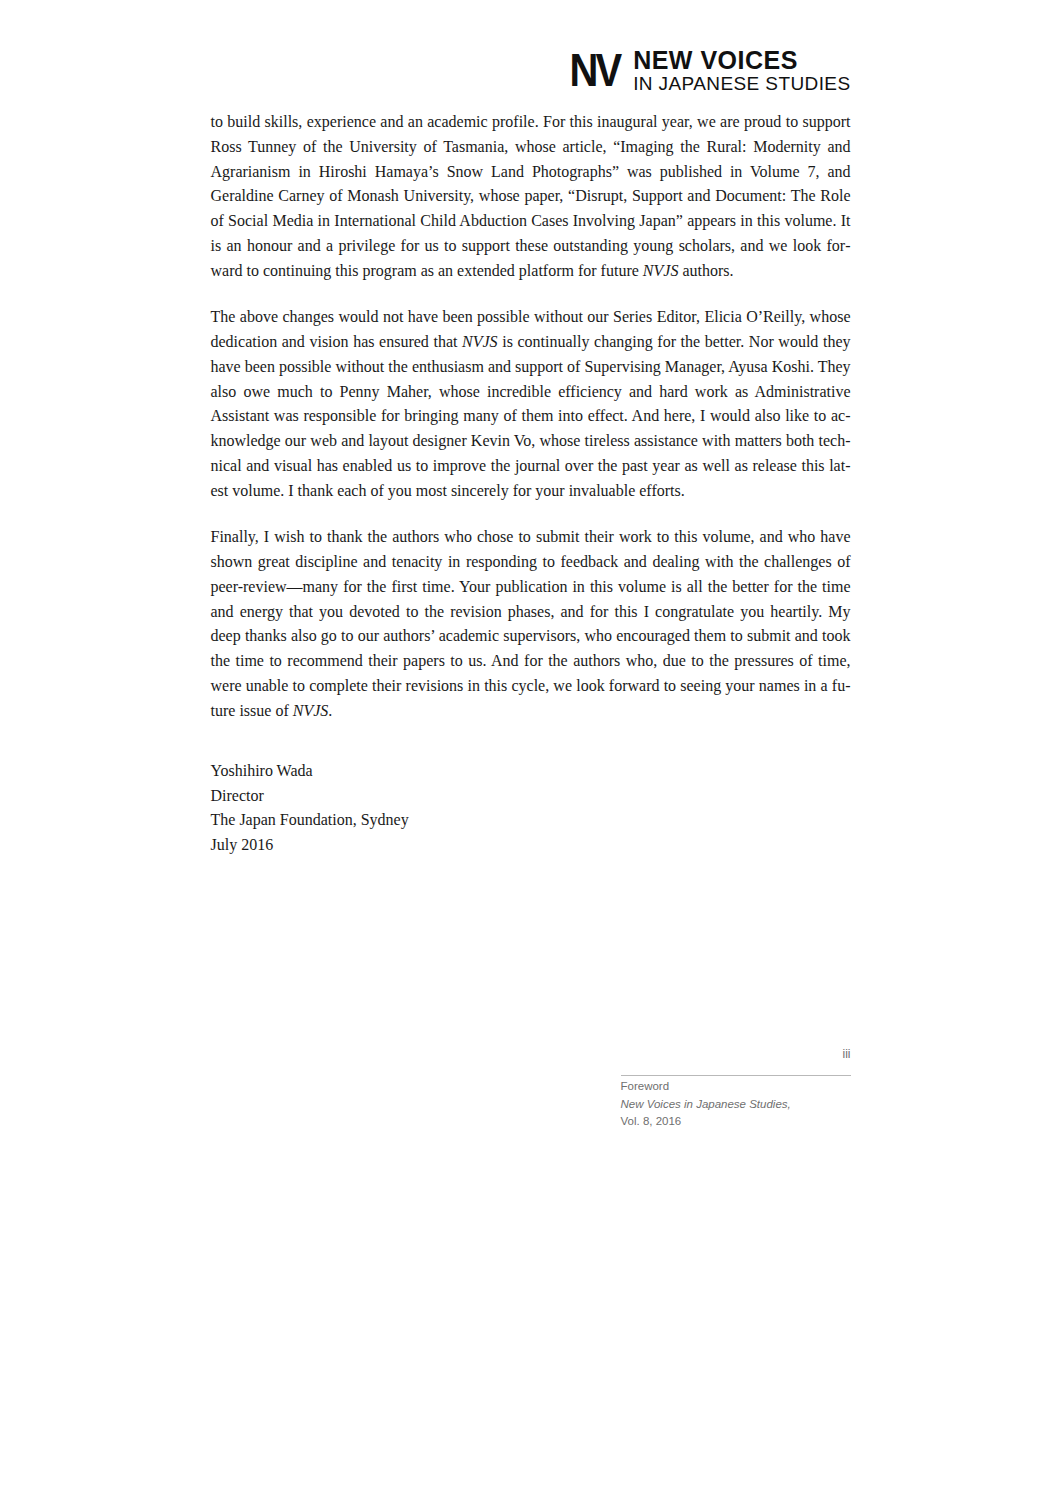NV
NEW VOICES IN JAPANESE STUDIES
to build skills, experience and an academic profile. For this inaugural year, we are proud to support Ross Tunney of the University of Tasmania, whose article, “Imaging the Rural: Modernity and Agrarianism in Hiroshi Hamaya’s Snow Land Photographs” was published in Volume 7, and Geraldine Carney of Monash University, whose paper, “Disrupt, Support and Document: The Role of Social Media in International Child Abduction Cases Involving Japan” appears in this volume. It is an honour and a privilege for us to support these outstanding young scholars, and we look forward to continuing this program as an extended platform for future NVJS authors.
The above changes would not have been possible without our Series Editor, Elicia O’Reilly, whose dedication and vision has ensured that NVJS is continually changing for the better. Nor would they have been possible without the enthusiasm and support of Supervising Manager, Ayusa Koshi. They also owe much to Penny Maher, whose incredible efficiency and hard work as Administrative Assistant was responsible for bringing many of them into effect. And here, I would also like to acknowledge our web and layout designer Kevin Vo, whose tireless assistance with matters both technical and visual has enabled us to improve the journal over the past year as well as release this latest volume. I thank each of you most sincerely for your invaluable efforts.
Finally, I wish to thank the authors who chose to submit their work to this volume, and who have shown great discipline and tenacity in responding to feedback and dealing with the challenges of peer-review—many for the first time. Your publication in this volume is all the better for the time and energy that you devoted to the revision phases, and for this I congratulate you heartily. My deep thanks also go to our authors’ academic supervisors, who encouraged them to submit and took the time to recommend their papers to us. And for the authors who, due to the pressures of time, were unable to complete their revisions in this cycle, we look forward to seeing your names in a future issue of NVJS.
Yoshihiro Wada Director The Japan Foundation, Sydney July 2016
iii
Foreword
New Voices in Japanese Studies,
Vol. 8, 2016